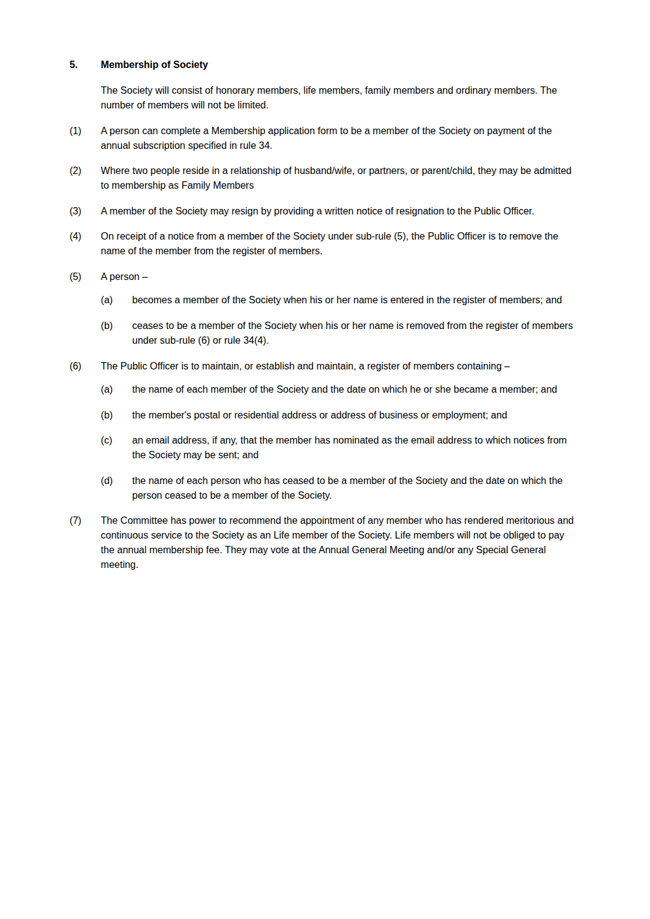5.
Membership of Society
The Society will consist of honorary members, life members, family members and ordinary members. The number of members will not be limited.
(1) A person can complete a Membership application form to be a member of the Society on payment of the annual subscription specified in rule 34.
(2) Where two people reside in a relationship of husband/wife, or partners, or parent/child, they may be admitted to membership as Family Members
(3) A member of the Society may resign by providing a written notice of resignation to the Public Officer.
(4) On receipt of a notice from a member of the Society under sub-rule (5), the Public Officer is to remove the name of the member from the register of members.
(5) A person –
(a) becomes a member of the Society when his or her name is entered in the register of members; and
(b) ceases to be a member of the Society when his or her name is removed from the register of members under sub-rule (6) or rule 34(4).
(6) The Public Officer is to maintain, or establish and maintain, a register of members containing –
(a) the name of each member of the Society and the date on which he or she became a member; and
(b) the member's postal or residential address or address of business or employment; and
(c) an email address, if any, that the member has nominated as the email address to which notices from the Society may be sent; and
(d) the name of each person who has ceased to be a member of the Society and the date on which the person ceased to be a member of the Society.
(7) The Committee has power to recommend the appointment of any member who has rendered meritorious and continuous service to the Society as an Life member of the Society. Life members will not be obliged to pay the annual membership fee. They may vote at the Annual General Meeting and/or any Special General meeting.